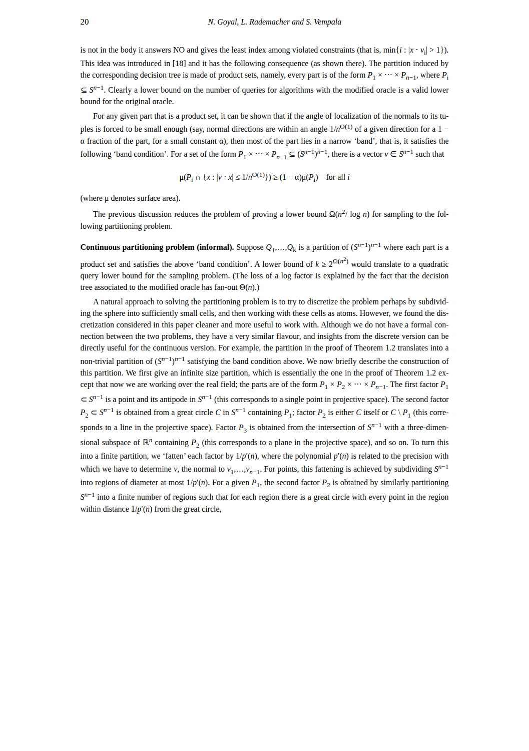20 N. Goyal, L. Rademacher and S. Vempala
is not in the body it answers NO and gives the least index among violated constraints (that is, min{i : |x · vi| > 1}). This idea was introduced in [18] and it has the following consequence (as shown there). The partition induced by the corresponding decision tree is made of product sets, namely, every part is of the form P1 × ··· × Pn−1, where Pi ⊆ Sn−1. Clearly a lower bound on the number of queries for algorithms with the modified oracle is a valid lower bound for the original oracle.
For any given part that is a product set, it can be shown that if the angle of localization of the normals to its tuples is forced to be small enough (say, normal directions are within an angle 1/nO(1) of a given direction for a 1 − α fraction of the part, for a small constant α), then most of the part lies in a narrow ‘band’, that is, it satisfies the following ‘band condition’. For a set of the form P1 × ··· × Pn−1 ⊆ (Sn−1)n−1, there is a vector v ∈ Sn−1 such that
μ(Pi ∩ {x : |v · x| ≤ 1/nO(1)}) ≥ (1 − α)μ(Pi) for all i
(where μ denotes surface area).
The previous discussion reduces the problem of proving a lower bound Ω(n2/ log n) for sampling to the following partitioning problem.
Continuous partitioning problem (informal). Suppose Q1,…,Qk is a partition of (Sn−1)n−1 where each part is a product set and satisfies the above ‘band condition’. A lower bound of k ≥ 2Ω(n2) would translate to a quadratic query lower bound for the sampling problem. (The loss of a log factor is explained by the fact that the decision tree associated to the modified oracle has fan-out Θ(n).)
A natural approach to solving the partitioning problem is to try to discretize the problem perhaps by subdividing the sphere into sufficiently small cells, and then working with these cells as atoms. However, we found the discretization considered in this paper cleaner and more useful to work with. Although we do not have a formal connection between the two problems, they have a very similar flavour, and insights from the discrete version can be directly useful for the continuous version. For example, the partition in the proof of Theorem 1.2 translates into a non-trivial partition of (Sn−1)n−1 satisfying the band condition above. We now briefly describe the construction of this partition. We first give an infinite size partition, which is essentially the one in the proof of Theorem 1.2 except that now we are working over the real field; the parts are of the form P1 × P2 × ··· × Pn−1. The first factor P1 ⊂ Sn−1 is a point and its antipode in Sn−1 (this corresponds to a single point in projective space). The second factor P2 ⊂ Sn−1 is obtained from a great circle C in Sn−1 containing P1; factor P2 is either C itself or C \ P1 (this corresponds to a line in the projective space). Factor P3 is obtained from the intersection of Sn−1 with a three-dimensional subspace of ℝn containing P2 (this corresponds to a plane in the projective space), and so on. To turn this into a finite partition, we ‘fatten’ each factor by 1/p′(n), where the polynomial p′(n) is related to the precision with which we have to determine v, the normal to v1,…,vn−1. For points, this fattening is achieved by subdividing Sn−1 into regions of diameter at most 1/p′(n). For a given P1, the second factor P2 is obtained by similarly partitioning Sn−1 into a finite number of regions such that for each region there is a great circle with every point in the region within distance 1/p′(n) from the great circle,